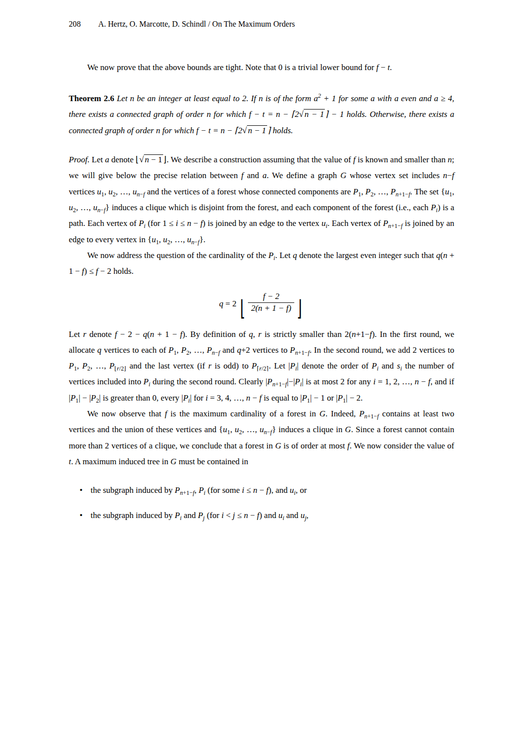208 A. Hertz, O. Marcotte, D. Schindl / On The Maximum Orders
We now prove that the above bounds are tight. Note that 0 is a trivial lower bound for f − t.
Theorem 2.6 Let n be an integer at least equal to 2. If n is of the form a2 + 1 for some a with a even and a ≥ 4, there exists a connected graph of order n for which f − t = n − ⌈2√n − 1⌉ − 1 holds. Otherwise, there exists a connected graph of order n for which f − t = n − ⌈2√n − 1⌉ holds.
Proof. Let a denote ⌊√n − 1⌋. We describe a construction assuming that the value of f is known and smaller than n; we will give below the precise relation between f and a. We define a graph G whose vertex set includes n−f vertices u1, u2, …, un−f and the vertices of a forest whose connected components are P1, P2, …, Pn+1−f. The set {u1, u2, …, un−f} induces a clique which is disjoint from the forest, and each component of the forest (i.e., each Pi) is a path. Each vertex of Pi (for 1 ≤ i ≤ n − f) is joined by an edge to the vertex ui. Each vertex of Pn+1−f is joined by an edge to every vertex in {u1, u2, …, un−f}.
We now address the question of the cardinality of the Pi. Let q denote the largest even integer such that q(n + 1 − f) ≤ f − 2 holds.
q = 2 ⌊f − 22(n + 1 − f)⌋
Let r denote f − 2 − q(n + 1 − f). By definition of q, r is strictly smaller than 2(n+1−f). In the first round, we allocate q vertices to each of P1, P2, …, Pn−f and q+2 vertices to Pn+1−f. In the second round, we add 2 vertices to P1, P2, …, P⌊r/2⌋ and the last vertex (if r is odd) to P⌈r/2⌉. Let |Pi| denote the order of Pi and si the number of vertices included into Pi during the second round. Clearly |Pn+1−f|−|Pi| is at most 2 for any i = 1, 2, …, n − f, and if |P1| − |P2| is greater than 0, every |Pi| for i = 3, 4, …, n − f is equal to |P1| − 1 or |P1| − 2.
We now observe that f is the maximum cardinality of a forest in G. Indeed, Pn+1−f contains at least two vertices and the union of these vertices and {u1, u2, …, un−f} induces a clique in G. Since a forest cannot contain more than 2 vertices of a clique, we conclude that a forest in G is of order at most f. We now consider the value of t. A maximum induced tree in G must be contained in
the subgraph induced by Pn+1−f, Pi (for some i ≤ n − f), and ui, or
the subgraph induced by Pi and Pj (for i < j ≤ n − f) and ui and uj,